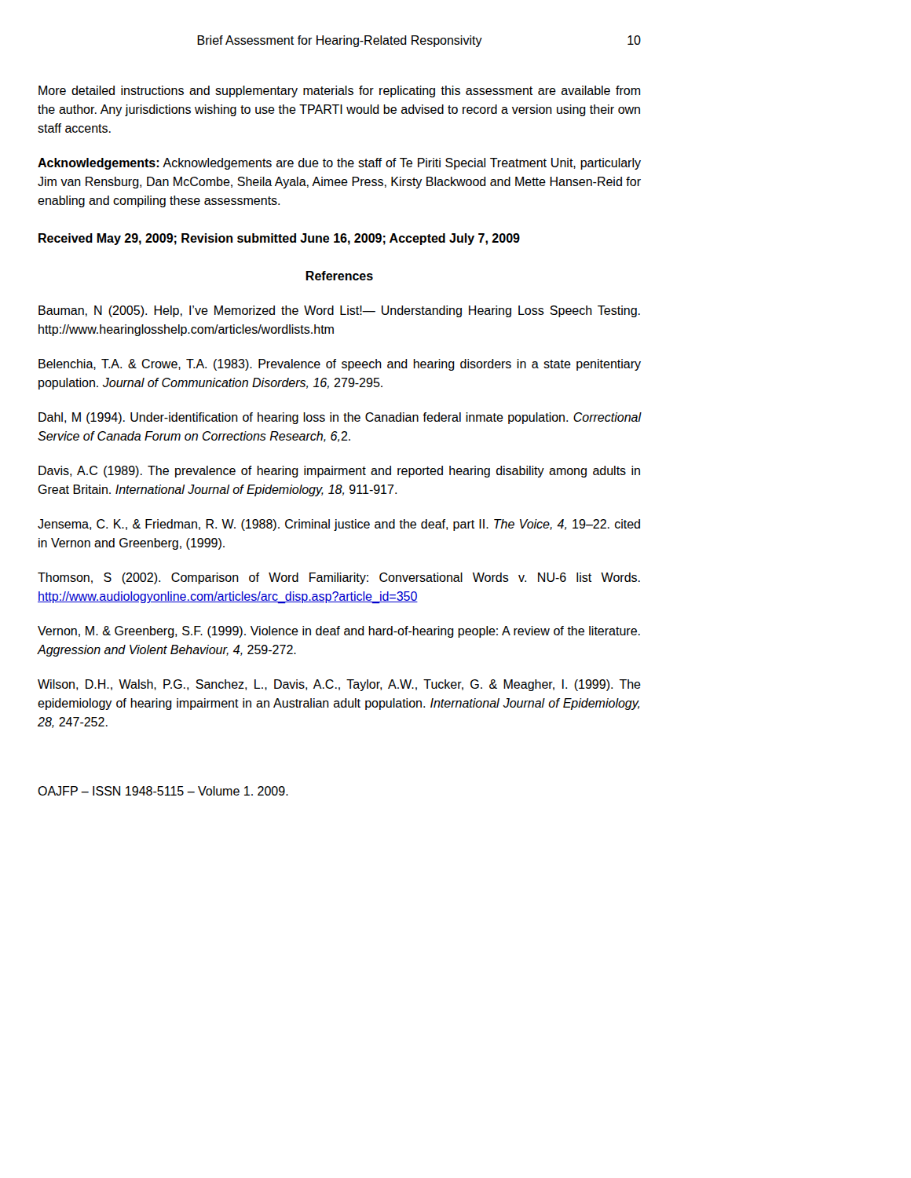Brief Assessment for Hearing-Related Responsivity
10
More detailed instructions and supplementary materials for replicating this assessment are available from the author. Any jurisdictions wishing to use the TPARTI would be advised to record a version using their own staff accents.
Acknowledgements: Acknowledgements are due to the staff of Te Piriti Special Treatment Unit, particularly Jim van Rensburg, Dan McCombe, Sheila Ayala, Aimee Press, Kirsty Blackwood and Mette Hansen-Reid for enabling and compiling these assessments.
Received May 29, 2009; Revision submitted June 16, 2009; Accepted July 7, 2009
References
Bauman, N (2005). Help, I’ve Memorized the Word List!— Understanding Hearing Loss Speech Testing. http://www.hearinglosshelp.com/articles/wordlists.htm
Belenchia, T.A. & Crowe, T.A. (1983). Prevalence of speech and hearing disorders in a state penitentiary population. Journal of Communication Disorders, 16, 279-295.
Dahl, M (1994). Under-identification of hearing loss in the Canadian federal inmate population. Correctional Service of Canada Forum on Corrections Research, 6,2.
Davis, A.C (1989). The prevalence of hearing impairment and reported hearing disability among adults in Great Britain. International Journal of Epidemiology, 18, 911-917.
Jensema, C. K., & Friedman, R. W. (1988). Criminal justice and the deaf, part II. The Voice, 4, 19–22. cited in Vernon and Greenberg, (1999).
Thomson, S (2002). Comparison of Word Familiarity: Conversational Words v. NU-6 list Words. http://www.audiologyonline.com/articles/arc_disp.asp?article_id=350
Vernon, M. & Greenberg, S.F. (1999). Violence in deaf and hard-of-hearing people: A review of the literature. Aggression and Violent Behaviour, 4, 259-272.
Wilson, D.H., Walsh, P.G., Sanchez, L., Davis, A.C., Taylor, A.W., Tucker, G. & Meagher, I. (1999). The epidemiology of hearing impairment in an Australian adult population. International Journal of Epidemiology, 28, 247-252.
OAJFP – ISSN 1948-5115 – Volume 1. 2009.